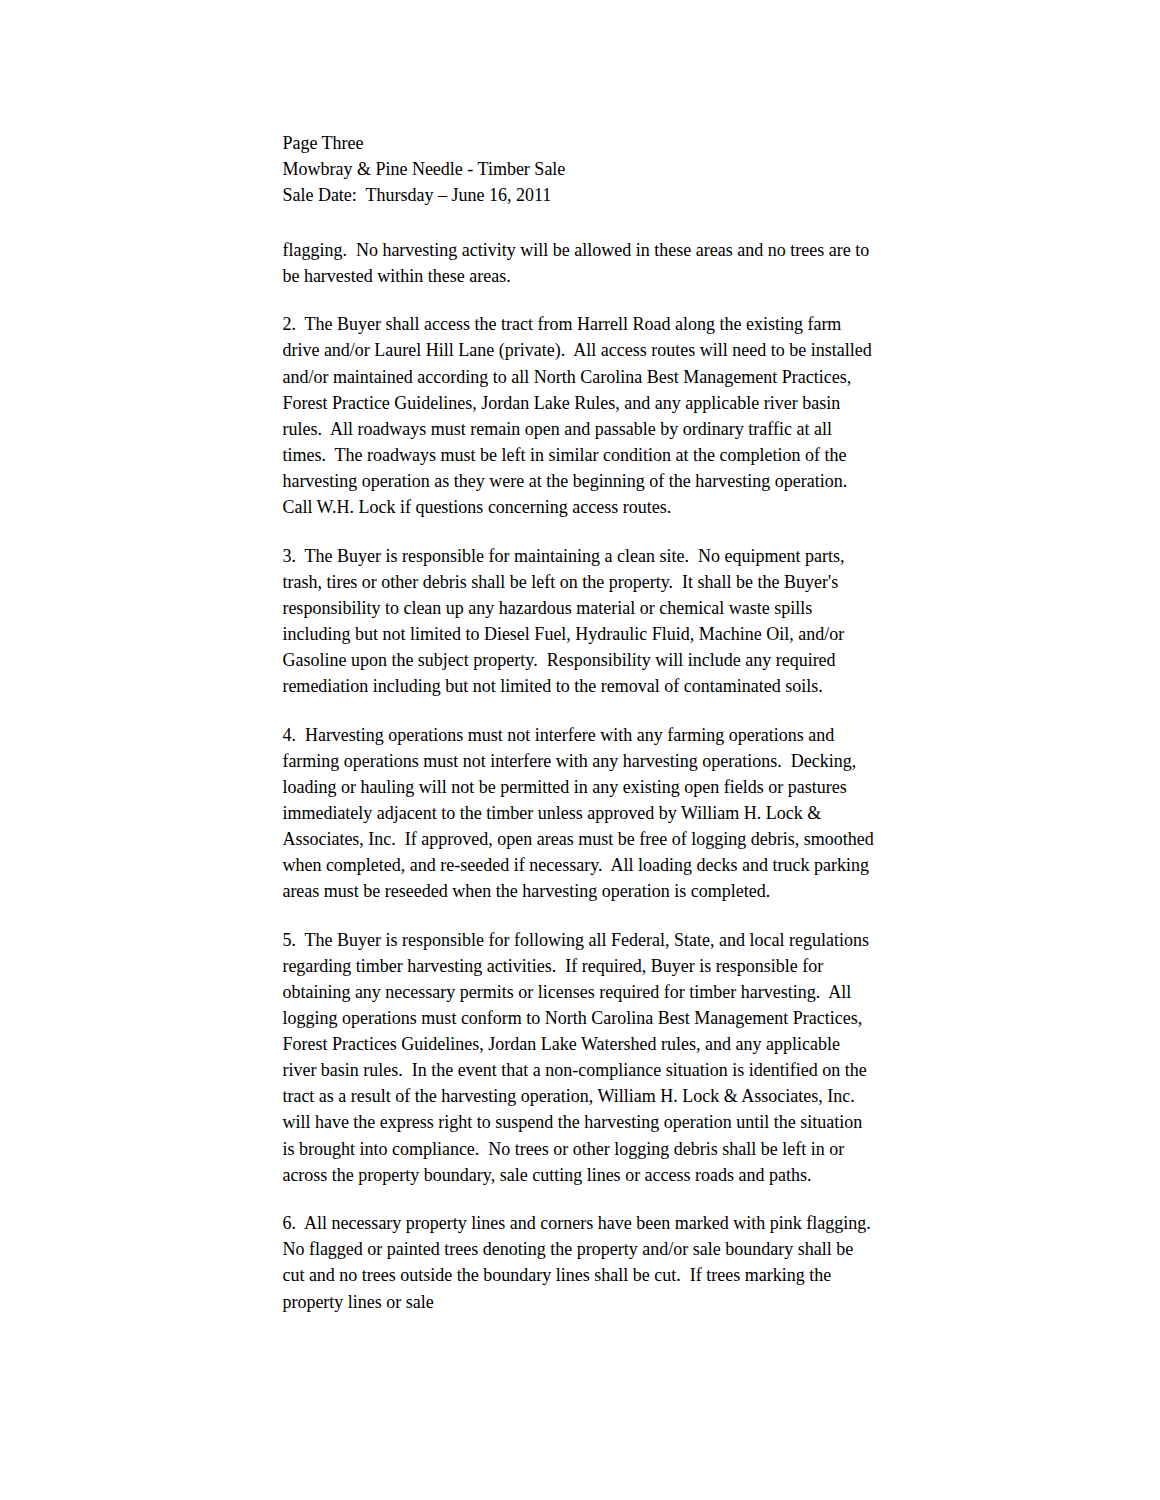Page Three
Mowbray & Pine Needle - Timber Sale
Sale Date: Thursday – June 16, 2011
flagging. No harvesting activity will be allowed in these areas and no trees are to be harvested within these areas.
2. The Buyer shall access the tract from Harrell Road along the existing farm drive and/or Laurel Hill Lane (private). All access routes will need to be installed and/or maintained according to all North Carolina Best Management Practices, Forest Practice Guidelines, Jordan Lake Rules, and any applicable river basin rules. All roadways must remain open and passable by ordinary traffic at all times. The roadways must be left in similar condition at the completion of the harvesting operation as they were at the beginning of the harvesting operation. Call W.H. Lock if questions concerning access routes.
3. The Buyer is responsible for maintaining a clean site. No equipment parts, trash, tires or other debris shall be left on the property. It shall be the Buyer's responsibility to clean up any hazardous material or chemical waste spills including but not limited to Diesel Fuel, Hydraulic Fluid, Machine Oil, and/or Gasoline upon the subject property. Responsibility will include any required remediation including but not limited to the removal of contaminated soils.
4. Harvesting operations must not interfere with any farming operations and farming operations must not interfere with any harvesting operations. Decking, loading or hauling will not be permitted in any existing open fields or pastures immediately adjacent to the timber unless approved by William H. Lock & Associates, Inc. If approved, open areas must be free of logging debris, smoothed when completed, and re-seeded if necessary. All loading decks and truck parking areas must be reseeded when the harvesting operation is completed.
5. The Buyer is responsible for following all Federal, State, and local regulations regarding timber harvesting activities. If required, Buyer is responsible for obtaining any necessary permits or licenses required for timber harvesting. All logging operations must conform to North Carolina Best Management Practices, Forest Practices Guidelines, Jordan Lake Watershed rules, and any applicable river basin rules. In the event that a non-compliance situation is identified on the tract as a result of the harvesting operation, William H. Lock & Associates, Inc. will have the express right to suspend the harvesting operation until the situation is brought into compliance. No trees or other logging debris shall be left in or across the property boundary, sale cutting lines or access roads and paths.
6. All necessary property lines and corners have been marked with pink flagging. No flagged or painted trees denoting the property and/or sale boundary shall be cut and no trees outside the boundary lines shall be cut. If trees marking the property lines or sale